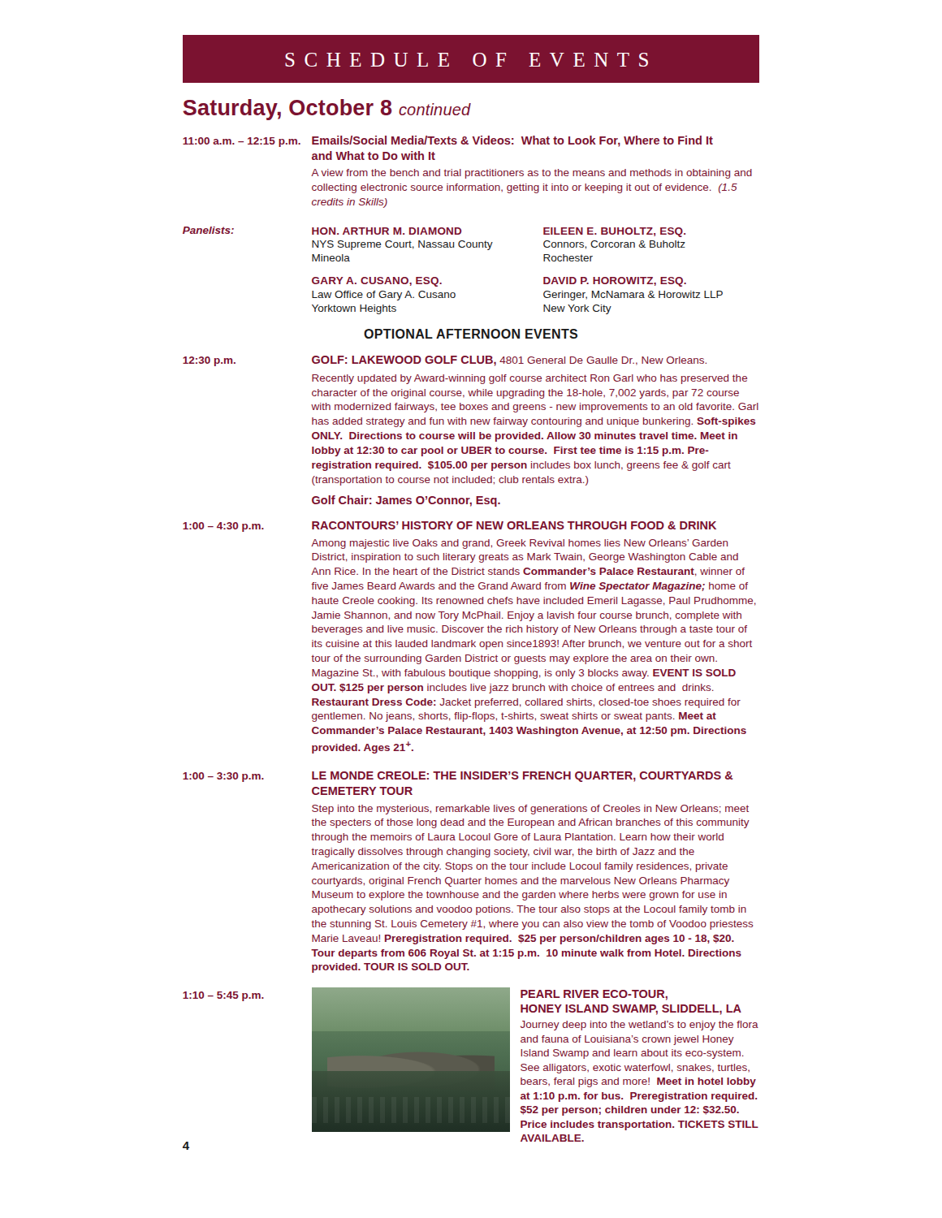SCHEDULE OF EVENTS
Saturday, October 8 continued
11:00 a.m. – 12:15 p.m.
Emails/Social Media/Texts & Videos: What to Look For, Where to Find It
and What to Do with It
A view from the bench and trial practitioners as to the means and methods in obtaining and collecting electronic source information, getting it into or keeping it out of evidence. (1.5 credits in Skills)
Panelists:
Hon. Arthur M. Diamond
NYS Supreme Court, Nassau County
Mineola
Eileen E. Buholtz, Esq.
Connors, Corcoran & Buholtz
Rochester
Gary A. Cusano, Esq.
Law Office of Gary A. Cusano
Yorktown Heights
David P. Horowitz, Esq.
Geringer, McNamara & Horowitz LLP
New York City
OPTIONAL AFTERNOON EVENTS
12:30 p.m.
GOLF: LAKEWOOD GOLF CLUB, 4801 General De Gaulle Dr., New Orleans.
Recently updated by Award-winning golf course architect Ron Garl who has preserved the character of the original course, while upgrading the 18-hole, 7,002 yards, par 72 course with modernized fairways, tee boxes and greens - new improvements to an old favorite. Garl has added strategy and fun with new fairway contouring and unique bunkering. Soft-spikes ONLY. Directions to course will be provided. Allow 30 minutes travel time. Meet in lobby at 12:30 to car pool or UBER to course. First tee time is 1:15 p.m. Pre-registration required. $105.00 per person includes box lunch, greens fee & golf cart (transportation to course not included; club rentals extra.)
Golf Chair: James O’Connor, Esq.
1:00 – 4:30 p.m.
RACONTOURS’ HISTORY OF NEW ORLEANS THROUGH FOOD & DRINK
Among majestic live Oaks and grand, Greek Revival homes lies New Orleans’ Garden District, inspiration to such literary greats as Mark Twain, George Washington Cable and Ann Rice. In the heart of the District stands Commander’s Palace Restaurant, winner of five James Beard Awards and the Grand Award from Wine Spectator Magazine; home of haute Creole cooking. Its renowned chefs have included Emeril Lagasse, Paul Prudhomme, Jamie Shannon, and now Tory McPhail. Enjoy a lavish four course brunch, complete with beverages and live music. Discover the rich history of New Orleans through a taste tour of its cuisine at this lauded landmark open since1893! After brunch, we venture out for a short tour of the surrounding Garden District or guests may explore the area on their own. Magazine St., with fabulous boutique shopping, is only 3 blocks away. EVENT IS SOLD OUT. $125 per person includes live jazz brunch with choice of entrees and drinks. Restaurant Dress Code: Jacket preferred, collared shirts, closed-toe shoes required for gentlemen. No jeans, shorts, flip-flops, t-shirts, sweat shirts or sweat pants. Meet at Commander’s Palace Restaurant, 1403 Washington Avenue, at 12:50 pm. Directions provided. Ages 21+.
1:00 – 3:30 p.m.
LE MONDE CREOLE: THE INSIDER’S FRENCH QUARTER, COURTYARDS & CEMETERY TOUR
Step into the mysterious, remarkable lives of generations of Creoles in New Orleans; meet the specters of those long dead and the European and African branches of this community through the memoirs of Laura Locoul Gore of Laura Plantation. Learn how their world tragically dissolves through changing society, civil war, the birth of Jazz and the Americanization of the city. Stops on the tour include Locoul family residences, private courtyards, original French Quarter homes and the marvelous New Orleans Pharmacy Museum to explore the townhouse and the garden where herbs were grown for use in apothecary solutions and voodoo potions. The tour also stops at the Locoul family tomb in the stunning St. Louis Cemetery #1, where you can also view the tomb of Voodoo priestess Marie Laveau! Preregistration required. $25 per person/children ages 10 - 18, $20. Tour departs from 606 Royal St. at 1:15 p.m. 10 minute walk from Hotel. Directions provided. TOUR IS SOLD OUT.
1:10 – 5:45 p.m.
PEARL RIVER ECO-TOUR,
HONEY ISLAND SWAMP, SLIDDELL, LA
Journey deep into the wetland’s to enjoy the flora and fauna of Louisiana’s crown jewel Honey Island Swamp and learn about its eco-system. See alligators, exotic waterfowl, snakes, turtles, bears, feral pigs and more! Meet in hotel lobby at 1:10 p.m. for bus. Preregistration required. $52 per person; children under 12: $32.50. Price includes transportation. TICKETS STILL AVAILABLE.
4